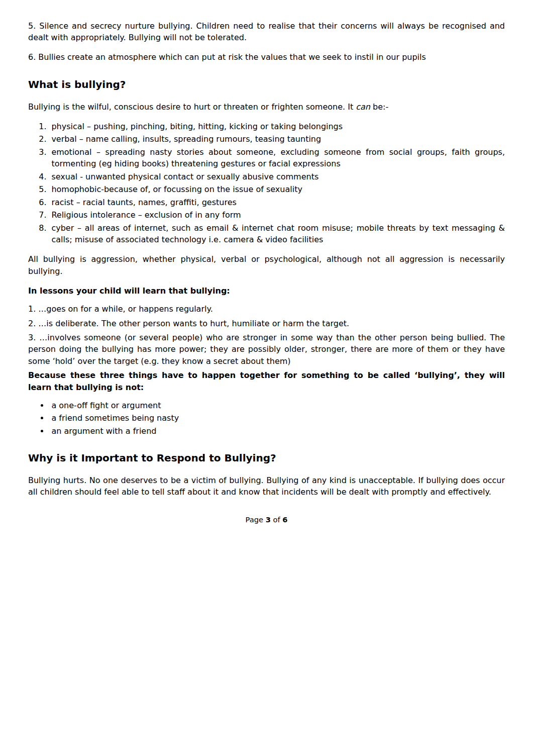5. Silence and secrecy nurture bullying. Children need to realise that their concerns will always be recognised and dealt with appropriately. Bullying will not be tolerated.
6. Bullies create an atmosphere which can put at risk the values that we seek to instil in our pupils
What is bullying?
Bullying is the wilful, conscious desire to hurt or threaten or frighten someone. It can be:-
physical – pushing, pinching, biting, hitting, kicking or taking belongings
verbal – name calling, insults, spreading rumours, teasing taunting
emotional – spreading nasty stories about someone, excluding someone from social groups, faith groups, tormenting (eg hiding books) threatening gestures or facial expressions
sexual - unwanted physical contact or sexually abusive comments
homophobic-because of, or focussing on the issue of sexuality
racist – racial taunts, names, graffiti, gestures
Religious intolerance – exclusion of in any form
cyber – all areas of internet, such as email & internet chat room misuse; mobile threats by text messaging & calls; misuse of associated technology i.e. camera & video facilities
All bullying is aggression, whether physical, verbal or psychological, although not all aggression is necessarily bullying.
In lessons your child will learn that bullying:
1. …goes on for a while, or happens regularly.
2. …is deliberate. The other person wants to hurt, humiliate or harm the target.
3. …involves someone (or several people) who are stronger in some way than the other person being bullied. The person doing the bullying has more power; they are possibly older, stronger, there are more of them or they have some ‘hold’ over the target (e.g. they know a secret about them)
Because these three things have to happen together for something to be called ‘bullying’, they will learn that bullying is not:
a one-off fight or argument
a friend sometimes being nasty
an argument with a friend
Why is it Important to Respond to Bullying?
Bullying hurts. No one deserves to be a victim of bullying. Bullying of any kind is unacceptable. If bullying does occur all children should feel able to tell staff about it and know that incidents will be dealt with promptly and effectively.
Page 3 of 6